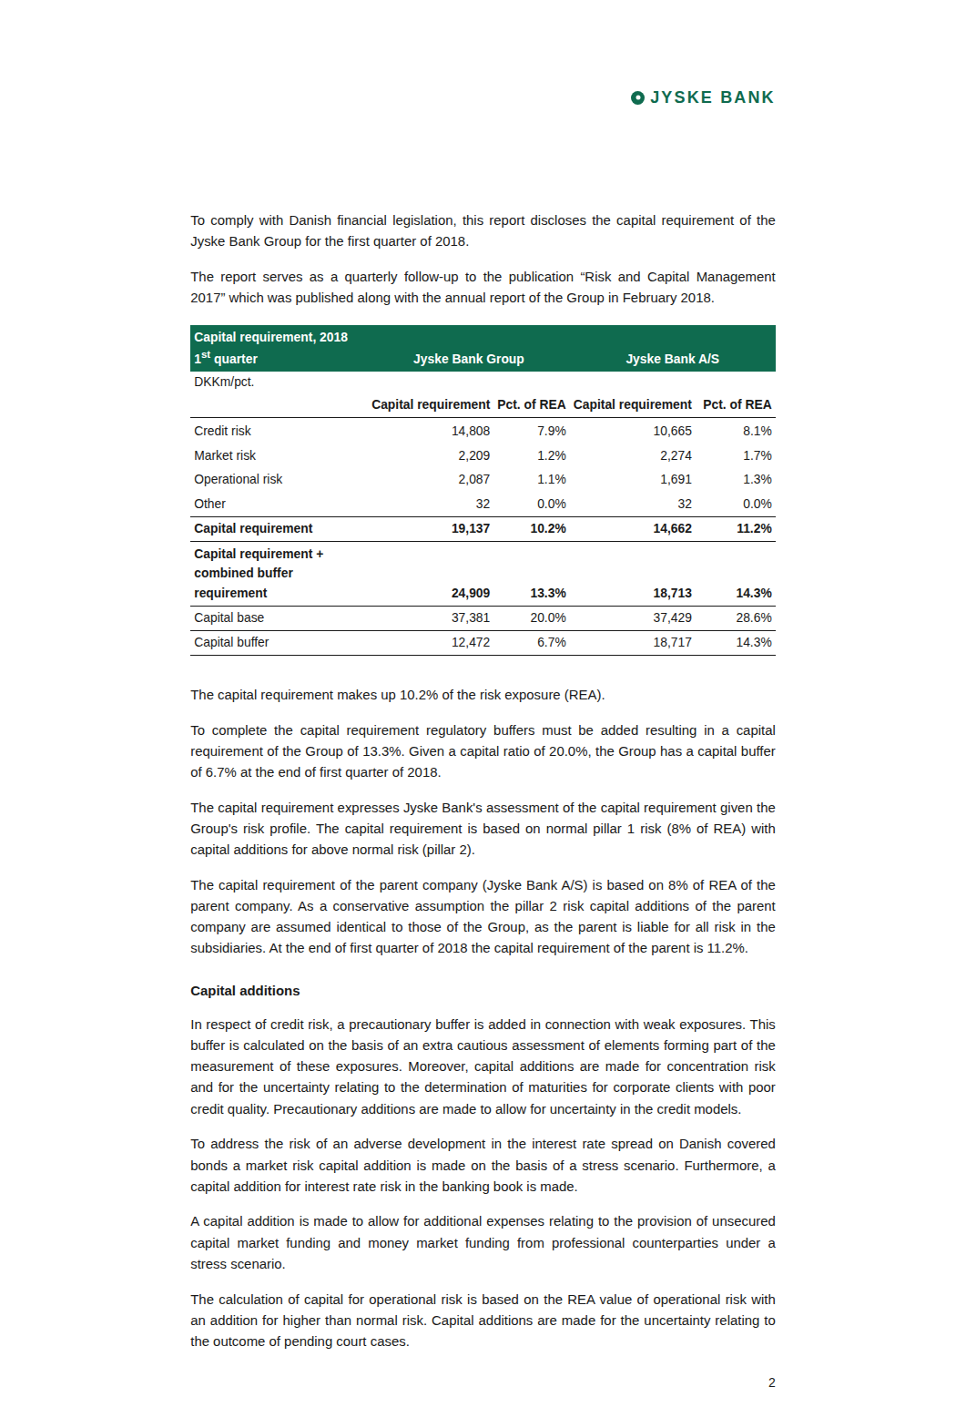JYSKE BANK
To comply with Danish financial legislation, this report discloses the capital requirement of the Jyske Bank Group for the first quarter of 2018.
The report serves as a quarterly follow-up to the publication “Risk and Capital Management 2017” which was published along with the annual report of the Group in February 2018.
| Capital requirement, 2018 1 st quarter | Jyske Bank Group | Jyske Bank A/S |
| --- | --- | --- |
| DKKm/pct. | | | | |
| | Capital requirement | Pct. of REA | Capital requirement | Pct. of REA |
| Credit risk | 14,808 | 7.9% | 10,665 | 8.1% |
| Market risk | 2,209 | 1.2% | 2,274 | 1.7% |
| Operational risk | 2,087 | 1.1% | 1,691 | 1.3% |
| Other | 32 | 0.0% | 32 | 0.0% |
| Capital requirement | 19,137 | 10.2% | 14,662 | 11.2% |
| Capital requirement + combined buffer requirement | 24,909 | 13.3% | 18,713 | 14.3% |
| Capital base | 37,381 | 20.0% | 37,429 | 28.6% |
| Capital buffer | 12,472 | 6.7% | 18,717 | 14.3% |
The capital requirement makes up 10.2% of the risk exposure (REA).
To complete the capital requirement regulatory buffers must be added resulting in a capital requirement of the Group of 13.3%. Given a capital ratio of 20.0%, the Group has a capital buffer of 6.7% at the end of first quarter of 2018.
The capital requirement expresses Jyske Bank's assessment of the capital requirement given the Group's risk profile. The capital requirement is based on normal pillar 1 risk (8% of REA) with capital additions for above normal risk (pillar 2).
The capital requirement of the parent company (Jyske Bank A/S) is based on 8% of REA of the parent company. As a conservative assumption the pillar 2 risk capital additions of the parent company are assumed identical to those of the Group, as the parent is liable for all risk in the subsidiaries. At the end of first quarter of 2018 the capital requirement of the parent is 11.2%.
Capital additions
In respect of credit risk, a precautionary buffer is added in connection with weak exposures. This buffer is calculated on the basis of an extra cautious assessment of elements forming part of the measurement of these exposures. Moreover, capital additions are made for concentration risk and for the uncertainty relating to the determination of maturities for corporate clients with poor credit quality. Precautionary additions are made to allow for uncertainty in the credit models.
To address the risk of an adverse development in the interest rate spread on Danish covered bonds a market risk capital addition is made on the basis of a stress scenario. Furthermore, a capital addition for interest rate risk in the banking book is made.
A capital addition is made to allow for additional expenses relating to the provision of unsecured capital market funding and money market funding from professional counterparties under a stress scenario.
The calculation of capital for operational risk is based on the REA value of operational risk with an addition for higher than normal risk. Capital additions are made for the uncertainty relating to the outcome of pending court cases.
2